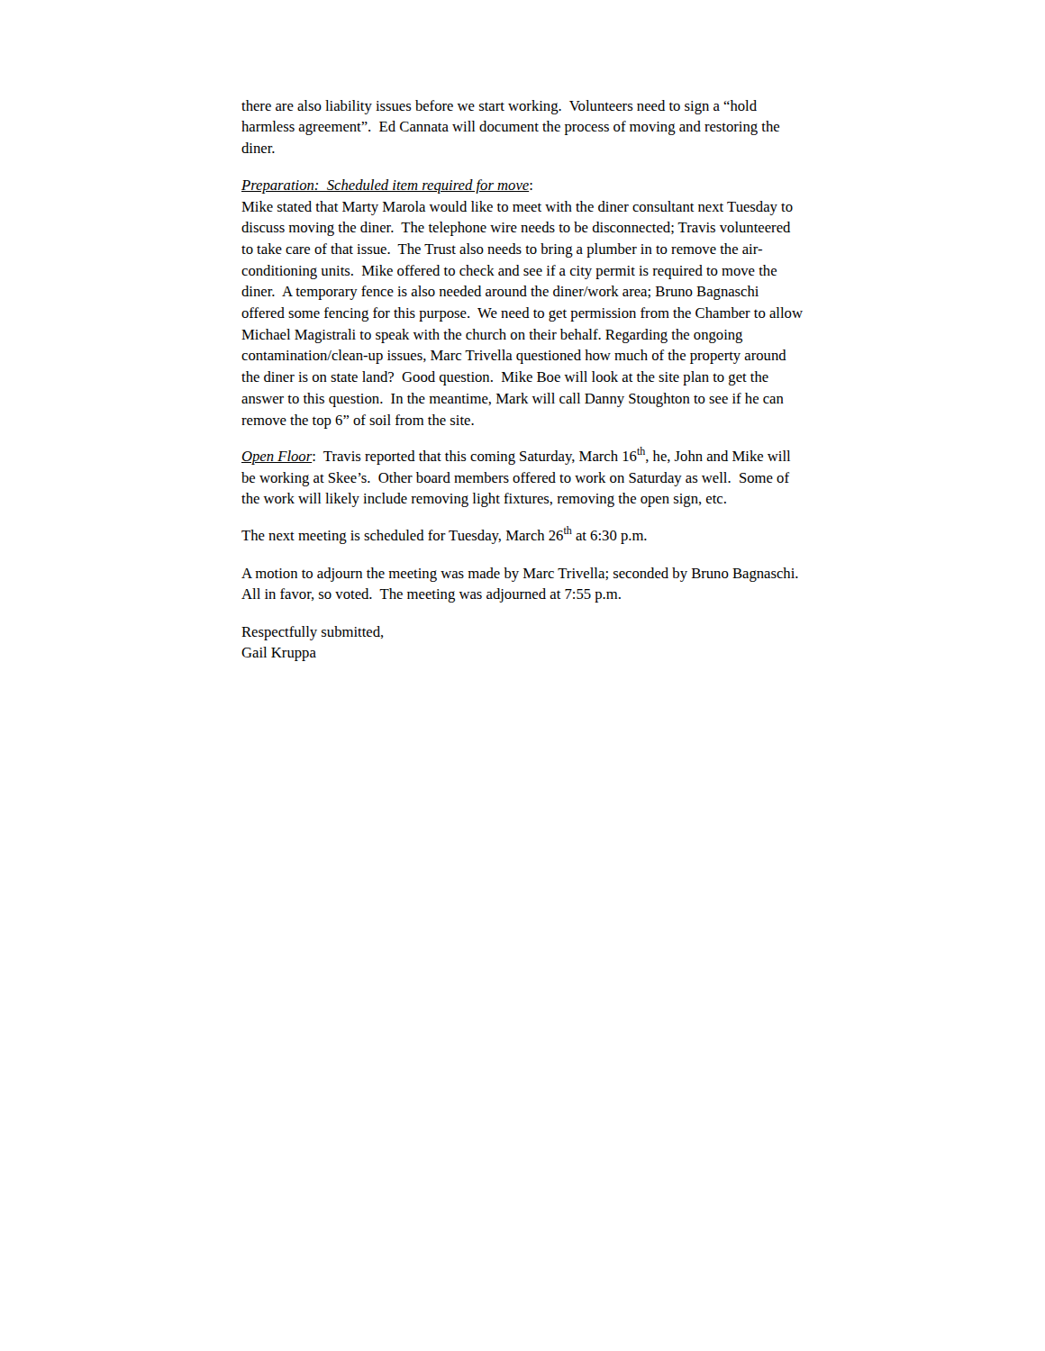there are also liability issues before we start working. Volunteers need to sign a “hold harmless agreement”. Ed Cannata will document the process of moving and restoring the diner.
Preparation: Scheduled item required for move:
Mike stated that Marty Marola would like to meet with the diner consultant next Tuesday to discuss moving the diner. The telephone wire needs to be disconnected; Travis volunteered to take care of that issue. The Trust also needs to bring a plumber in to remove the air-conditioning units. Mike offered to check and see if a city permit is required to move the diner. A temporary fence is also needed around the diner/work area; Bruno Bagnaschi offered some fencing for this purpose. We need to get permission from the Chamber to allow Michael Magistrali to speak with the church on their behalf. Regarding the ongoing contamination/clean-up issues, Marc Trivella questioned how much of the property around the diner is on state land? Good question. Mike Boe will look at the site plan to get the answer to this question. In the meantime, Mark will call Danny Stoughton to see if he can remove the top 6” of soil from the site.
Open Floor: Travis reported that this coming Saturday, March 16th, he, John and Mike will be working at Skee’s. Other board members offered to work on Saturday as well. Some of the work will likely include removing light fixtures, removing the open sign, etc.
The next meeting is scheduled for Tuesday, March 26th at 6:30 p.m.
A motion to adjourn the meeting was made by Marc Trivella; seconded by Bruno Bagnaschi. All in favor, so voted. The meeting was adjourned at 7:55 p.m.
Respectfully submitted,
Gail Kruppa